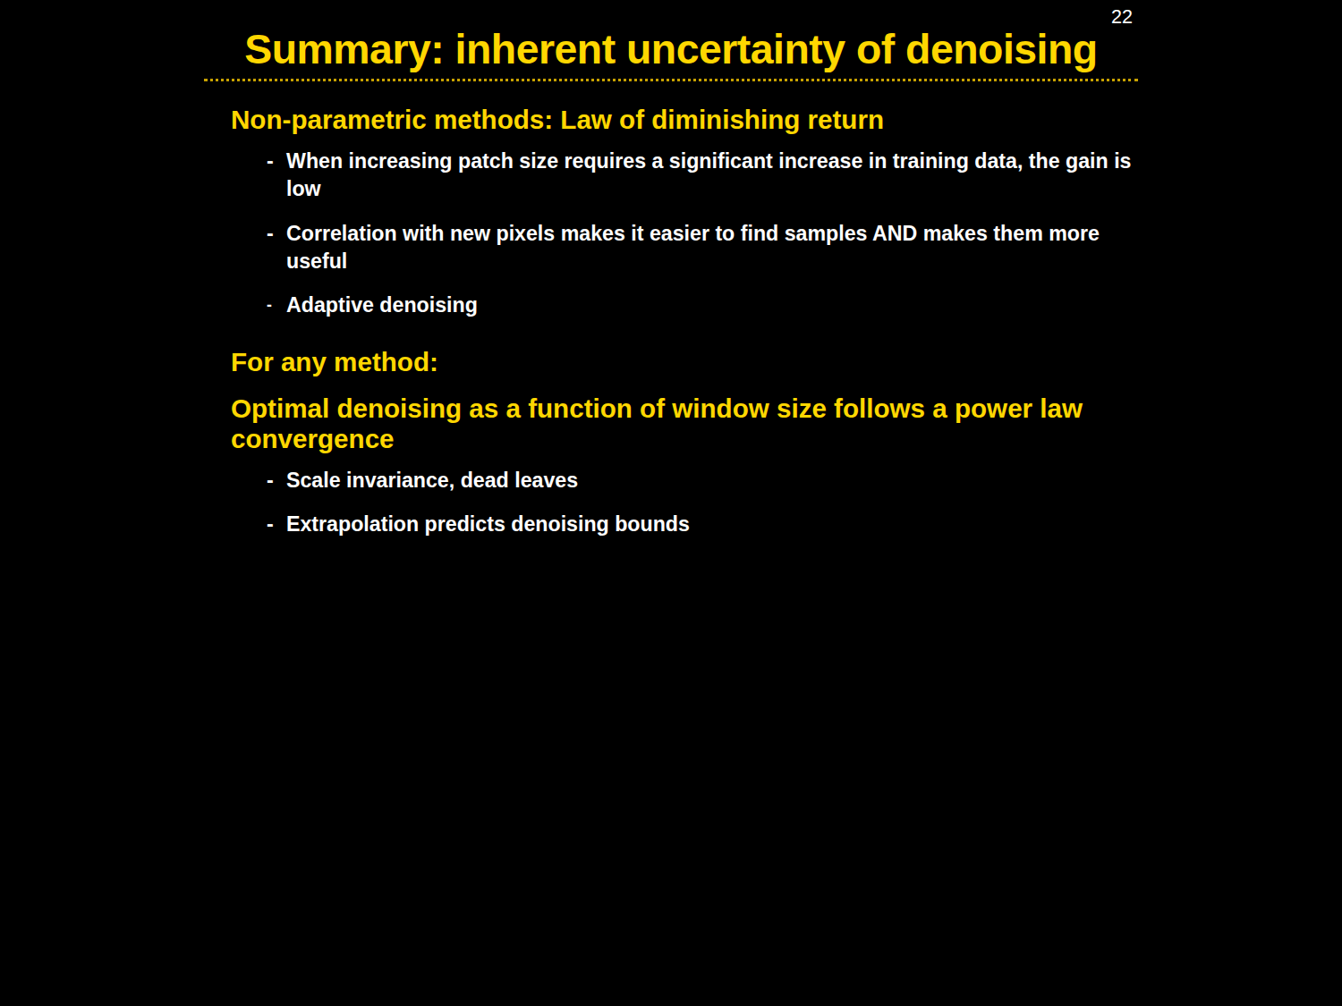22
Summary: inherent uncertainty of denoising
Non-parametric methods: Law of diminishing return
When increasing patch size requires a significant increase in training data, the gain is low
Correlation with new pixels makes it easier to find samples AND makes them more useful
Adaptive denoising
For any method:
Optimal denoising as a function of window size follows a power law convergence
Scale invariance, dead leaves
Extrapolation predicts denoising bounds